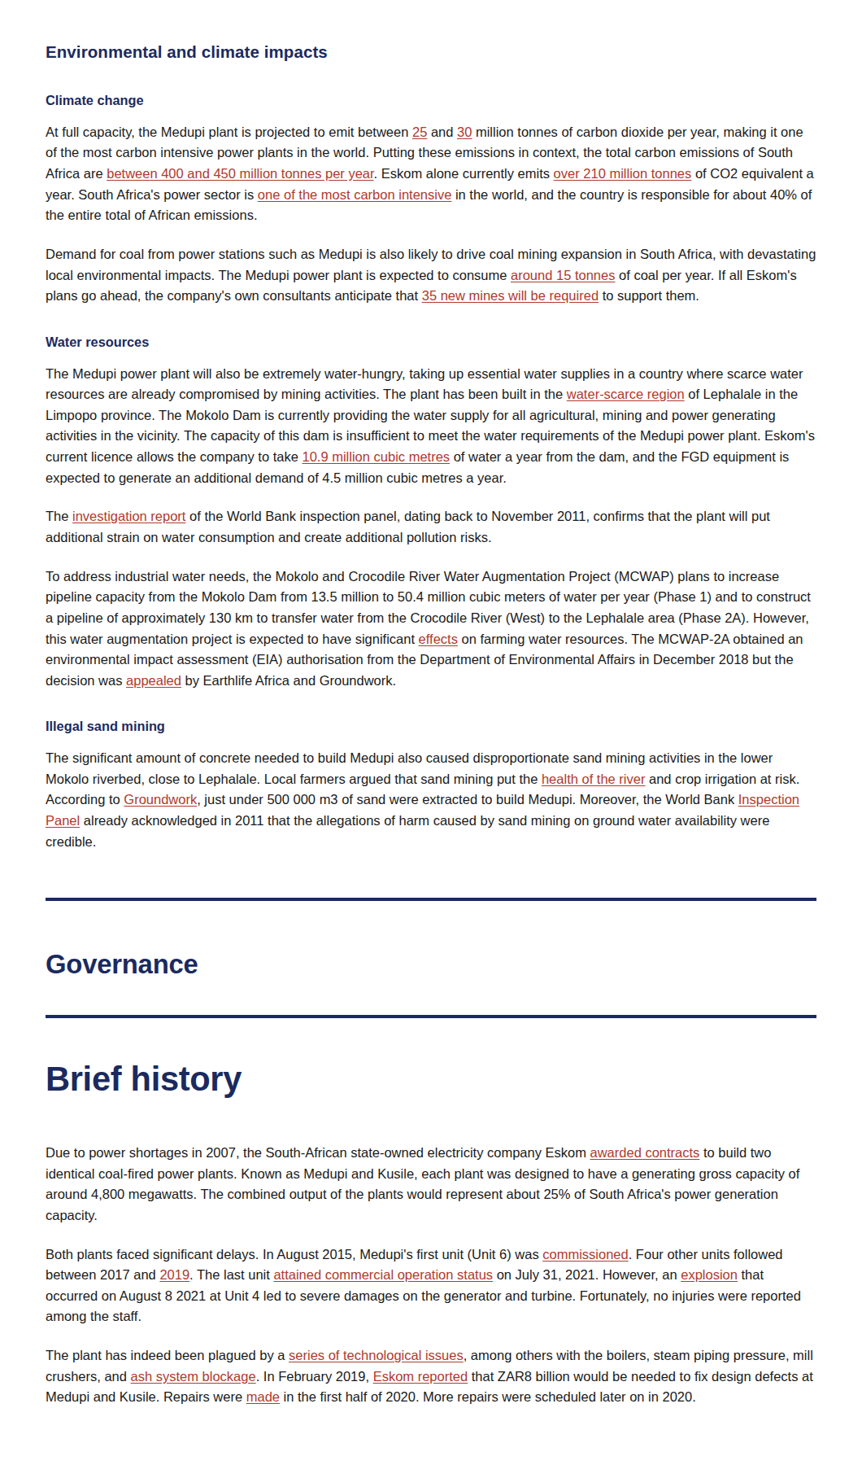Environmental and climate impacts
Climate change
At full capacity, the Medupi plant is projected to emit between 25 and 30 million tonnes of carbon dioxide per year, making it one of the most carbon intensive power plants in the world. Putting these emissions in context, the total carbon emissions of South Africa are between 400 and 450 million tonnes per year. Eskom alone currently emits over 210 million tonnes of CO2 equivalent a year. South Africa's power sector is one of the most carbon intensive in the world, and the country is responsible for about 40% of the entire total of African emissions.
Demand for coal from power stations such as Medupi is also likely to drive coal mining expansion in South Africa, with devastating local environmental impacts. The Medupi power plant is expected to consume around 15 tonnes of coal per year. If all Eskom's plans go ahead, the company's own consultants anticipate that 35 new mines will be required to support them.
Water resources
The Medupi power plant will also be extremely water-hungry, taking up essential water supplies in a country where scarce water resources are already compromised by mining activities. The plant has been built in the water-scarce region of Lephalale in the Limpopo province. The Mokolo Dam is currently providing the water supply for all agricultural, mining and power generating activities in the vicinity. The capacity of this dam is insufficient to meet the water requirements of the Medupi power plant. Eskom's current licence allows the company to take 10.9 million cubic metres of water a year from the dam, and the FGD equipment is expected to generate an additional demand of 4.5 million cubic metres a year.
The investigation report of the World Bank inspection panel, dating back to November 2011, confirms that the plant will put additional strain on water consumption and create additional pollution risks.
To address industrial water needs, the Mokolo and Crocodile River Water Augmentation Project (MCWAP) plans to increase pipeline capacity from the Mokolo Dam from 13.5 million to 50.4 million cubic meters of water per year (Phase 1) and to construct a pipeline of approximately 130 km to transfer water from the Crocodile River (West) to the Lephalale area (Phase 2A). However, this water augmentation project is expected to have significant effects on farming water resources. The MCWAP-2A obtained an environmental impact assessment (EIA) authorisation from the Department of Environmental Affairs in December 2018 but the decision was appealed by Earthlife Africa and Groundwork.
Illegal sand mining
The significant amount of concrete needed to build Medupi also caused disproportionate sand mining activities in the lower Mokolo riverbed, close to Lephalale. Local farmers argued that sand mining put the health of the river and crop irrigation at risk. According to Groundwork, just under 500 000 m3 of sand were extracted to build Medupi. Moreover, the World Bank Inspection Panel already acknowledged in 2011 that the allegations of harm caused by sand mining on ground water availability were credible.
Governance
Brief history
Due to power shortages in 2007, the South-African state-owned electricity company Eskom awarded contracts to build two identical coal-fired power plants. Known as Medupi and Kusile, each plant was designed to have a generating gross capacity of around 4,800 megawatts. The combined output of the plants would represent about 25% of South Africa's power generation capacity.
Both plants faced significant delays. In August 2015, Medupi's first unit (Unit 6) was commissioned. Four other units followed between 2017 and 2019. The last unit attained commercial operation status on July 31, 2021. However, an explosion that occurred on August 8 2021 at Unit 4 led to severe damages on the generator and turbine. Fortunately, no injuries were reported among the staff.
The plant has indeed been plagued by a series of technological issues, among others with the boilers, steam piping pressure, mill crushers, and ash system blockage. In February 2019, Eskom reported that ZAR8 billion would be needed to fix design defects at Medupi and Kusile. Repairs were made in the first half of 2020. More repairs were scheduled later on in 2020.